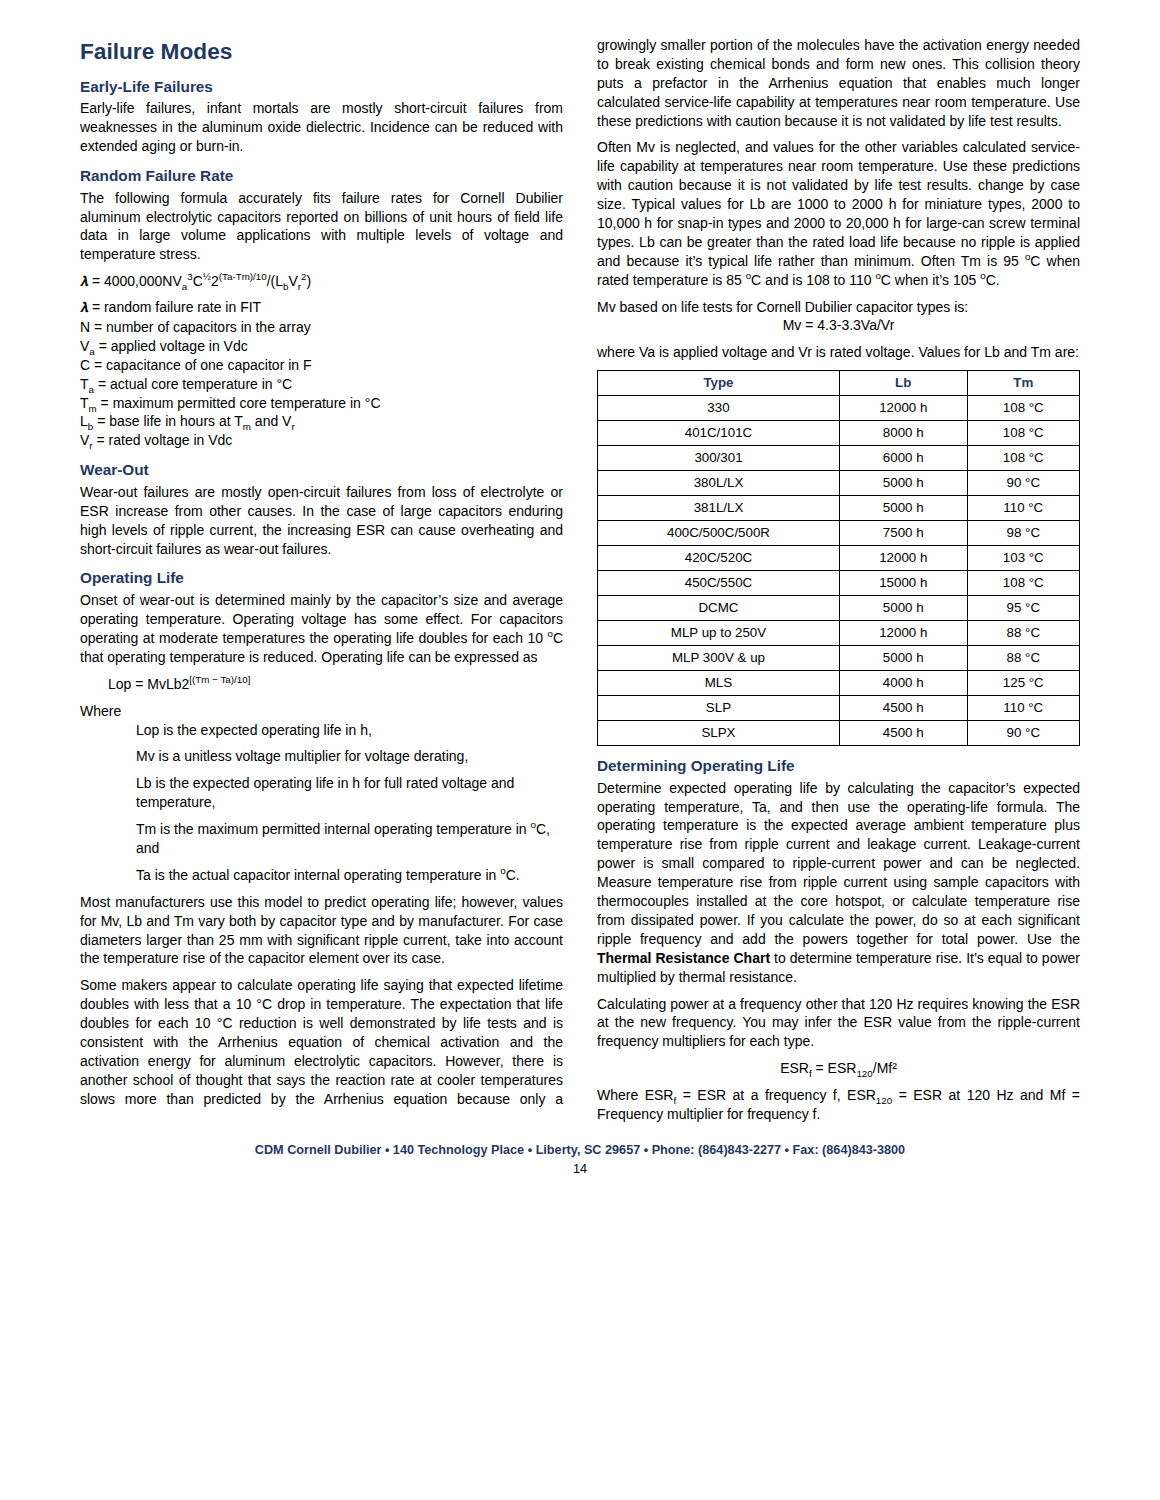Failure Modes
Early-Life Failures
Early-life failures, infant mortals are mostly short-circuit failures from weaknesses in the aluminum oxide dielectric. Incidence can be reduced with extended aging or burn-in.
Random Failure Rate
The following formula accurately fits failure rates for Cornell Dubilier aluminum electrolytic capacitors reported on billions of unit hours of field life data in large volume applications with multiple levels of voltage and temperature stress.
𝛌 = 4000,000NVa3C½2(Ta-Tm)/10/(LbVr2)
𝛌 = random failure rate in FIT
N = number of capacitors in the array
Va = applied voltage in Vdc
C = capacitance of one capacitor in F
Ta = actual core temperature in °C
Tm = maximum permitted core temperature in °C
Lb = base life in hours at Tm and Vr
Vr = rated voltage in Vdc
Wear-Out
Wear-out failures are mostly open-circuit failures from loss of electrolyte or ESR increase from other causes. In the case of large capacitors enduring high levels of ripple current, the increasing ESR can cause overheating and short-circuit failures as wear-out failures.
Operating Life
Onset of wear-out is determined mainly by the capacitor’s size and average operating temperature. Operating voltage has some effect. For capacitors operating at moderate temperatures the operating life doubles for each 10 oC that operating temperature is reduced. Operating life can be expressed as
Lop = MvLb2[(Tm − Ta)/10]
Where
Lop is the expected operating life in h,
Mv is a unitless voltage multiplier for voltage derating,
Lb is the expected operating life in h for full rated voltage and temperature,
Tm is the maximum permitted internal operating temperature in oC, and
Ta is the actual capacitor internal operating temperature in oC.
Most manufacturers use this model to predict operating life; however, values for Mv, Lb and Tm vary both by capacitor type and by manufacturer. For case diameters larger than 25 mm with significant ripple current, take into account the temperature rise of the capacitor element over its case.
Some makers appear to calculate operating life saying that expected lifetime doubles with less that a 10 °C drop in temperature. The expectation that life doubles for each 10 °C reduction is well demonstrated by life tests and is consistent with the Arrhenius equation of chemical activation and the activation energy for aluminum electrolytic capacitors. However, there is another school of thought that says the reaction rate at cooler temperatures slows more than predicted by the Arrhenius equation because only a growingly smaller portion of the molecules have the activation energy needed to break existing chemical bonds and form new ones. This collision theory puts a prefactor in the Arrhenius equation that enables much longer calculated service-life capability at temperatures near room temperature. Use these predictions with caution because it is not validated by life test results.
Often Mv is neglected, and values for the other variables calculated service-life capability at temperatures near room temperature. Use these predictions with caution because it is not validated by life test results. change by case size. Typical values for Lb are 1000 to 2000 h for miniature types, 2000 to 10,000 h for snap-in types and 2000 to 20,000 h for large-can screw terminal types. Lb can be greater than the rated load life because no ripple is applied and because it’s typical life rather than minimum. Often Tm is 95 oC when rated temperature is 85 oC and is 108 to 110 oC when it’s 105 oC.
Mv based on life tests for Cornell Dubilier capacitor types is:
Mv = 4.3-3.3Va/Vr
where Va is applied voltage and Vr is rated voltage. Values for Lb and Tm are:
| Type | Lb | Tm |
| --- | --- | --- |
| 330 | 12000 h | 108 °C |
| 401C/101C | 8000 h | 108 °C |
| 300/301 | 6000 h | 108 °C |
| 380L/LX | 5000 h | 90 °C |
| 381L/LX | 5000 h | 110 °C |
| 400C/500C/500R | 7500 h | 98 °C |
| 420C/520C | 12000 h | 103 °C |
| 450C/550C | 15000 h | 108 °C |
| DCMC | 5000 h | 95 °C |
| MLP up to 250V | 12000 h | 88 °C |
| MLP 300V & up | 5000 h | 88 °C |
| MLS | 4000 h | 125 °C |
| SLP | 4500 h | 110 °C |
| SLPX | 4500 h | 90 °C |
Determining Operating Life
Determine expected operating life by calculating the capacitor’s expected operating temperature, Ta, and then use the operating-life formula. The operating temperature is the expected average ambient temperature plus temperature rise from ripple current and leakage current. Leakage-current power is small compared to ripple-current power and can be neglected. Measure temperature rise from ripple current using sample capacitors with thermocouples installed at the core hotspot, or calculate temperature rise from dissipated power. If you calculate the power, do so at each significant ripple frequency and add the powers together for total power. Use the Thermal Resistance Chart to determine temperature rise. It’s equal to power multiplied by thermal resistance.
Calculating power at a frequency other that 120 Hz requires knowing the ESR at the new frequency. You may infer the ESR value from the ripple-current frequency multipliers for each type.
ESRf = ESR120/Mf²
Where ESRf = ESR at a frequency f, ESR120 = ESR at 120 Hz and Mf = Frequency multiplier for frequency f.
CDM Cornell Dubilier • 140 Technology Place • Liberty, SC 29657 • Phone: (864)843-2277 • Fax: (864)843-3800
14